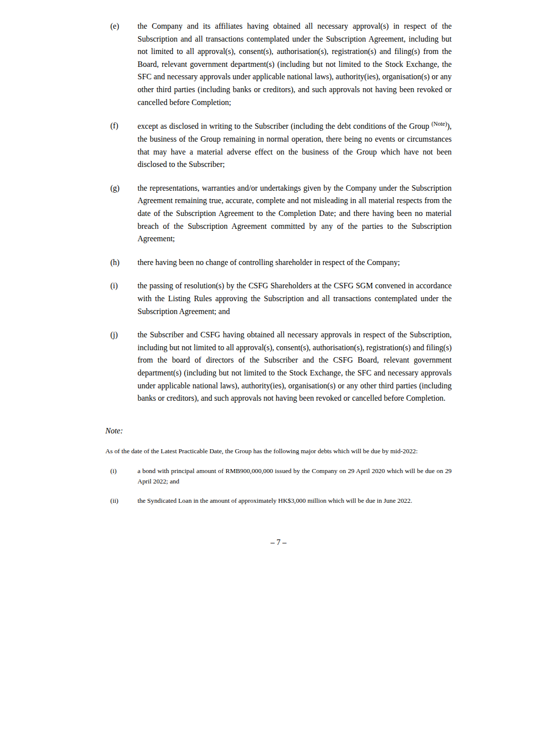(e)
the Company and its affiliates having obtained all necessary approval(s) in respect of the Subscription and all transactions contemplated under the Subscription Agreement, including but not limited to all approval(s), consent(s), authorisation(s), registration(s) and filing(s) from the Board, relevant government department(s) (including but not limited to the Stock Exchange, the SFC and necessary approvals under applicable national laws), authority(ies), organisation(s) or any other third parties (including banks or creditors), and such approvals not having been revoked or cancelled before Completion;
(f)
except as disclosed in writing to the Subscriber (including the debt conditions of the Group (Note)), the business of the Group remaining in normal operation, there being no events or circumstances that may have a material adverse effect on the business of the Group which have not been disclosed to the Subscriber;
(g)
the representations, warranties and/or undertakings given by the Company under the Subscription Agreement remaining true, accurate, complete and not misleading in all material respects from the date of the Subscription Agreement to the Completion Date; and there having been no material breach of the Subscription Agreement committed by any of the parties to the Subscription Agreement;
(h)
there having been no change of controlling shareholder in respect of the Company;
(i)
the passing of resolution(s) by the CSFG Shareholders at the CSFG SGM convened in accordance with the Listing Rules approving the Subscription and all transactions contemplated under the Subscription Agreement; and
(j)
the Subscriber and CSFG having obtained all necessary approvals in respect of the Subscription, including but not limited to all approval(s), consent(s), authorisation(s), registration(s) and filing(s) from the board of directors of the Subscriber and the CSFG Board, relevant government department(s) (including but not limited to the Stock Exchange, the SFC and necessary approvals under applicable national laws), authority(ies), organisation(s) or any other third parties (including banks or creditors), and such approvals not having been revoked or cancelled before Completion.
Note:
As of the date of the Latest Practicable Date, the Group has the following major debts which will be due by mid-2022:
(i)
a bond with principal amount of RMB900,000,000 issued by the Company on 29 April 2020 which will be due on 29 April 2022; and
(ii)
the Syndicated Loan in the amount of approximately HK$3,000 million which will be due in June 2022.
– 7 –